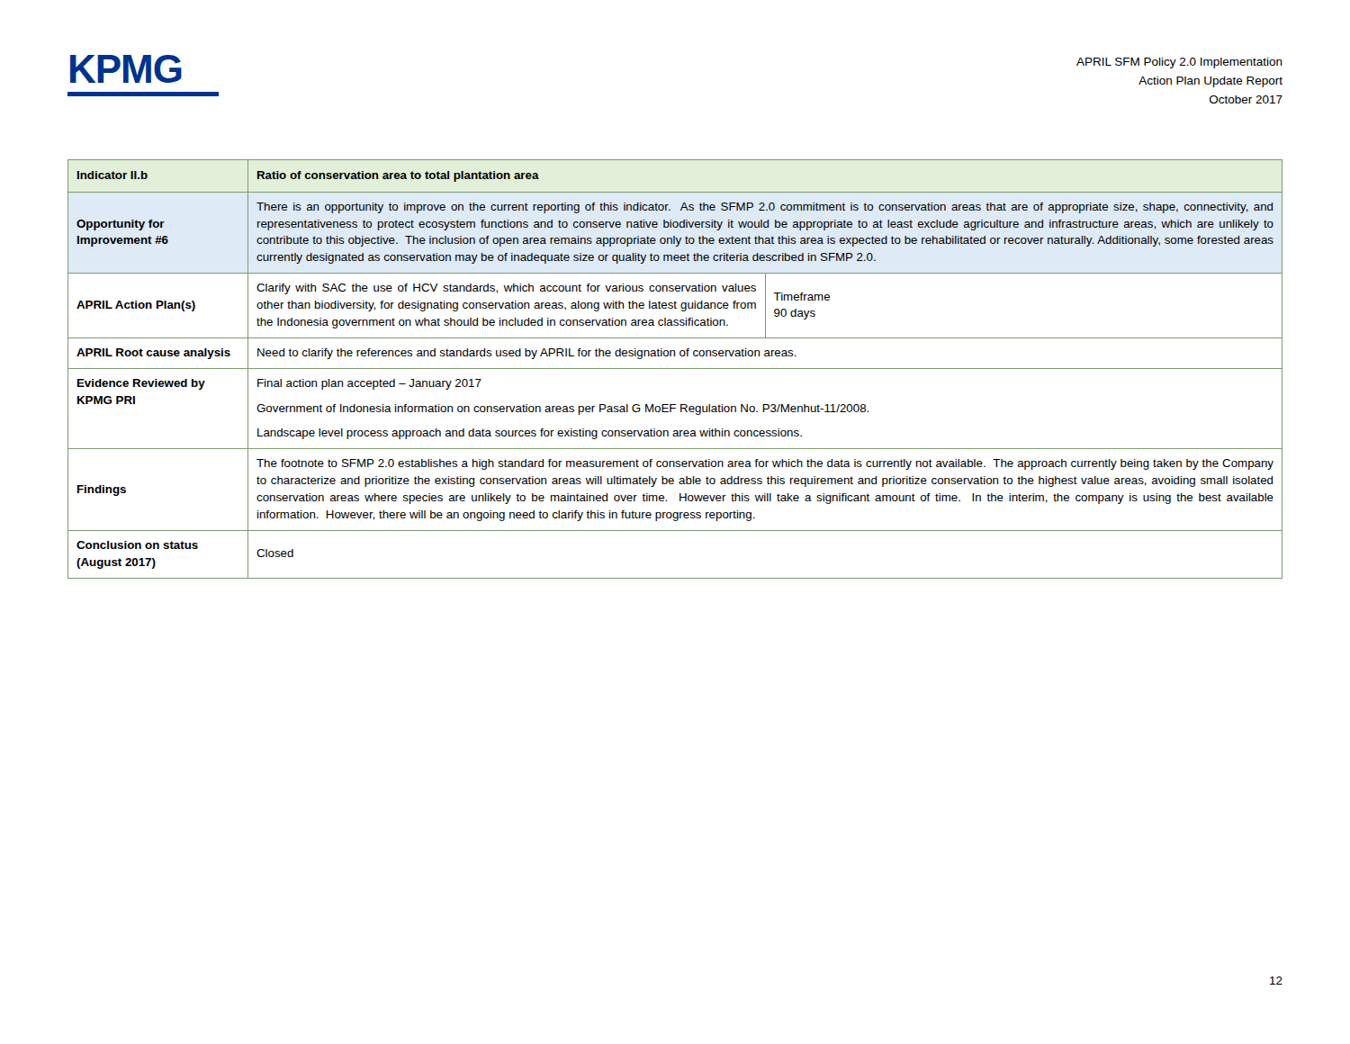KPMG
APRIL SFM Policy 2.0 Implementation
Action Plan Update Report
October 2017
| Indicator II.b | Ratio of conservation area to total plantation area |
| Opportunity for Improvement #6 | There is an opportunity to improve on the current reporting of this indicator. As the SFMP 2.0 commitment is to conservation areas that are of appropriate size, shape, connectivity, and representativeness to protect ecosystem functions and to conserve native biodiversity it would be appropriate to at least exclude agriculture and infrastructure areas, which are unlikely to contribute to this objective. The inclusion of open area remains appropriate only to the extent that this area is expected to be rehabilitated or recover naturally. Additionally, some forested areas currently designated as conservation may be of inadequate size or quality to meet the criteria described in SFMP 2.0. |
| APRIL Action Plan(s) | Clarify with SAC the use of HCV standards, which account for various conservation values other than biodiversity, for designating conservation areas, along with the latest guidance from the Indonesia government on what should be included in conservation area classification. | Timeframe 90 days |
| APRIL Root cause analysis | Need to clarify the references and standards used by APRIL for the designation of conservation areas. |
| Evidence Reviewed by KPMG PRI | Final action plan accepted – January 2017 Government of Indonesia information on conservation areas per Pasal G MoEF Regulation No. P3/Menhut-11/2008. Landscape level process approach and data sources for existing conservation area within concessions. |
| Findings | The footnote to SFMP 2.0 establishes a high standard for measurement of conservation area for which the data is currently not available. The approach currently being taken by the Company to characterize and prioritize the existing conservation areas will ultimately be able to address this requirement and prioritize conservation to the highest value areas, avoiding small isolated conservation areas where species are unlikely to be maintained over time. However this will take a significant amount of time. In the interim, the company is using the best available information. However, there will be an ongoing need to clarify this in future progress reporting. |
| Conclusion on status (August 2017) | Closed |
12